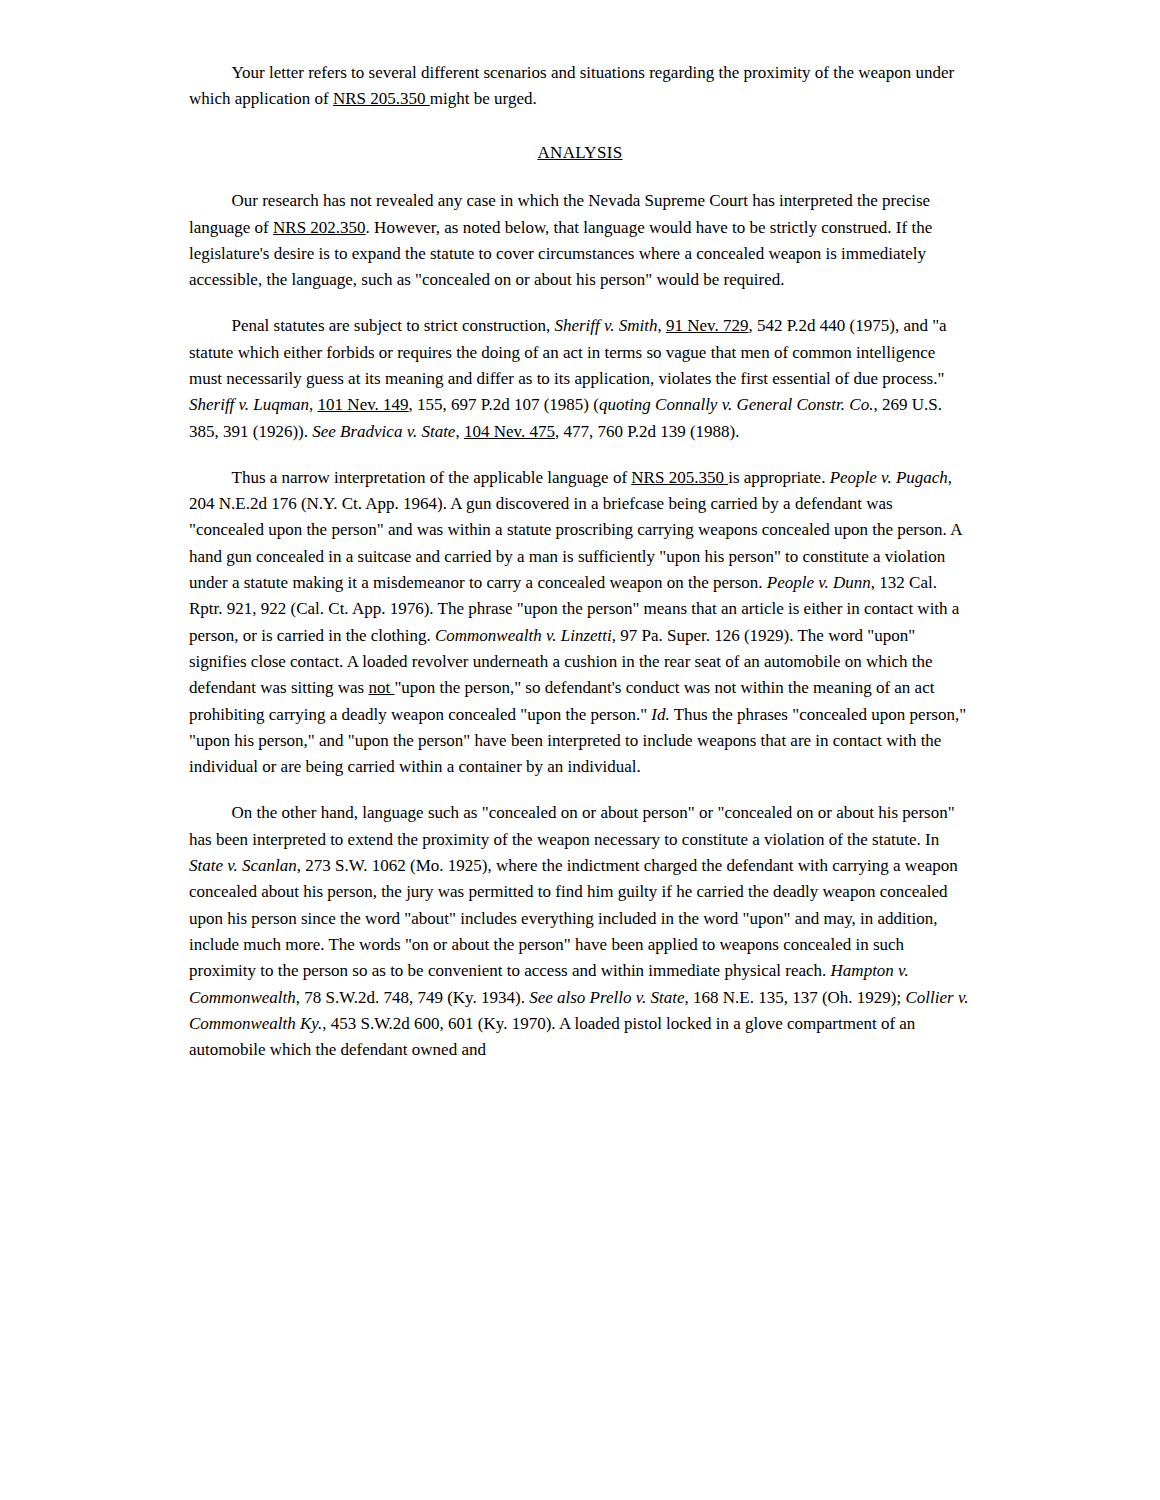Your letter refers to several different scenarios and situations regarding the proximity of the weapon under which application of NRS 205.350 might be urged.
ANALYSIS
Our research has not revealed any case in which the Nevada Supreme Court has interpreted the precise language of NRS 202.350. However, as noted below, that language would have to be strictly construed. If the legislature's desire is to expand the statute to cover circumstances where a concealed weapon is immediately accessible, the language, such as "concealed on or about his person" would be required.
Penal statutes are subject to strict construction, Sheriff v. Smith, 91 Nev. 729, 542 P.2d 440 (1975), and "a statute which either forbids or requires the doing of an act in terms so vague that men of common intelligence must necessarily guess at its meaning and differ as to its application, violates the first essential of due process." Sheriff v. Luqman, 101 Nev. 149, 155, 697 P.2d 107 (1985) (quoting Connally v. General Constr. Co., 269 U.S. 385, 391 (1926)). See Bradvica v. State, 104 Nev. 475, 477, 760 P.2d 139 (1988).
Thus a narrow interpretation of the applicable language of NRS 205.350 is appropriate. People v. Pugach, 204 N.E.2d 176 (N.Y. Ct. App. 1964). A gun discovered in a briefcase being carried by a defendant was "concealed upon the person" and was within a statute proscribing carrying weapons concealed upon the person. A hand gun concealed in a suitcase and carried by a man is sufficiently "upon his person" to constitute a violation under a statute making it a misdemeanor to carry a concealed weapon on the person. People v. Dunn, 132 Cal. Rptr. 921, 922 (Cal. Ct. App. 1976). The phrase "upon the person" means that an article is either in contact with a person, or is carried in the clothing. Commonwealth v. Linzetti, 97 Pa. Super. 126 (1929). The word "upon" signifies close contact. A loaded revolver underneath a cushion in the rear seat of an automobile on which the defendant was sitting was not "upon the person," so defendant's conduct was not within the meaning of an act prohibiting carrying a deadly weapon concealed "upon the person." Id. Thus the phrases "concealed upon person," "upon his person," and "upon the person" have been interpreted to include weapons that are in contact with the individual or are being carried within a container by an individual.
On the other hand, language such as "concealed on or about person" or "concealed on or about his person" has been interpreted to extend the proximity of the weapon necessary to constitute a violation of the statute. In State v. Scanlan, 273 S.W. 1062 (Mo. 1925), where the indictment charged the defendant with carrying a weapon concealed about his person, the jury was permitted to find him guilty if he carried the deadly weapon concealed upon his person since the word "about" includes everything included in the word "upon" and may, in addition, include much more. The words "on or about the person" have been applied to weapons concealed in such proximity to the person so as to be convenient to access and within immediate physical reach. Hampton v. Commonwealth, 78 S.W.2d. 748, 749 (Ky. 1934). See also Prello v. State, 168 N.E. 135, 137 (Oh. 1929); Collier v. Commonwealth Ky., 453 S.W.2d 600, 601 (Ky. 1970). A loaded pistol locked in a glove compartment of an automobile which the defendant owned and